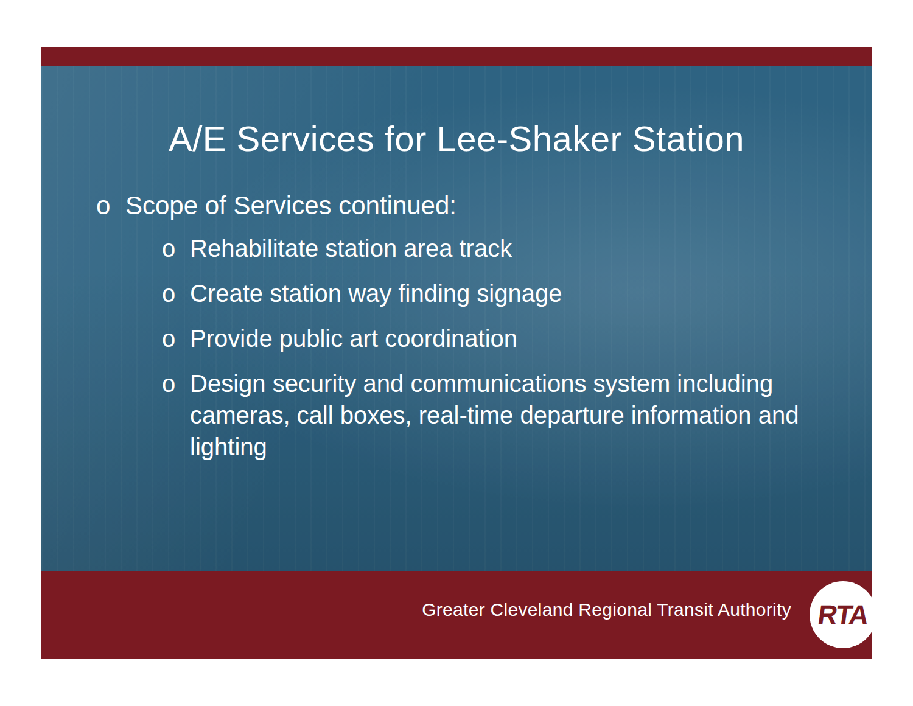A/E Services for Lee-Shaker Station
Scope of Services continued:
Rehabilitate station area track
Create station way finding signage
Provide public art coordination
Design security and communications system including cameras, call boxes, real-time departure information and lighting
Greater Cleveland Regional Transit Authority
RTA